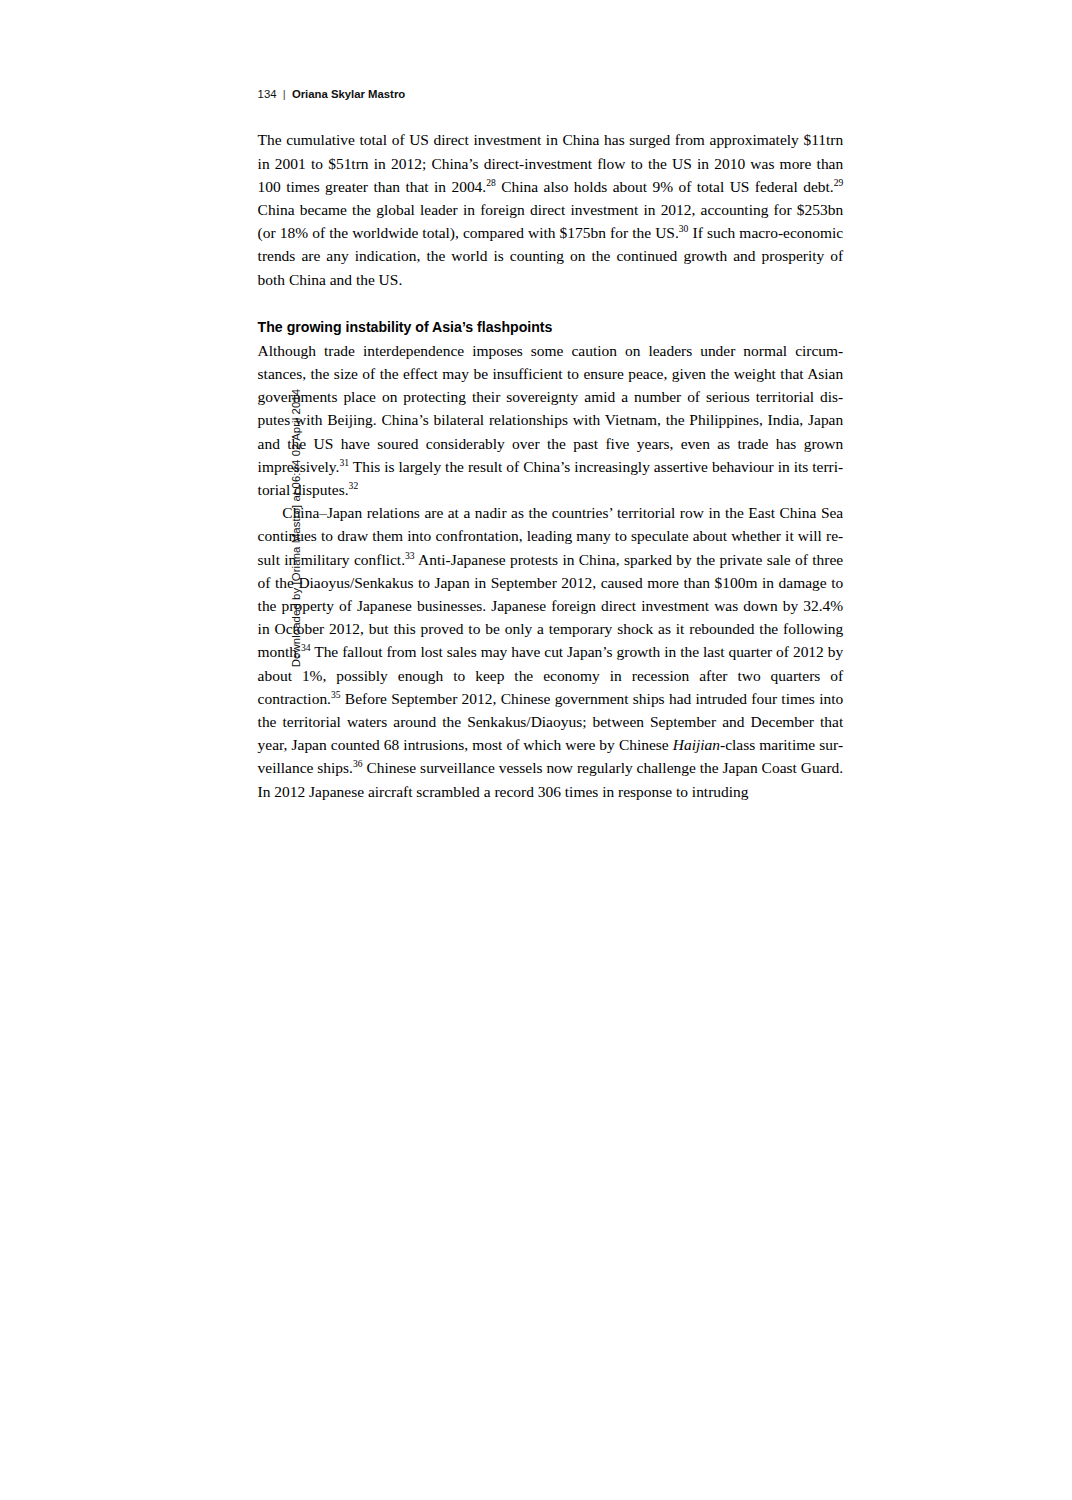Downloaded by [Oriana Mastro] at 06:44 02 April 2014
134|Oriana Skylar Mastro
The cumulative total of US direct investment in China has surged from approximately $11trn in 2001 to $51trn in 2012; China’s direct-investment flow to the US in 2010 was more than 100 times greater than that in 2004.28 China also holds about 9% of total US federal debt.29 China became the global leader in foreign direct investment in 2012, accounting for $253bn (or 18% of the worldwide total), compared with $175bn for the US.30 If such macro-economic trends are any indication, the world is counting on the continued growth and prosperity of both China and the US.
The growing instability of Asia’s flashpoints
Although trade interdependence imposes some caution on leaders under normal circumstances, the size of the effect may be insufficient to ensure peace, given the weight that Asian governments place on protecting their sovereignty amid a number of serious territorial disputes with Beijing. China’s bilateral relationships with Vietnam, the Philippines, India, Japan and the US have soured considerably over the past five years, even as trade has grown impressively.31 This is largely the result of China’s increasingly assertive behaviour in its territorial disputes.32
China–Japan relations are at a nadir as the countries’ territorial row in the East China Sea continues to draw them into confrontation, leading many to speculate about whether it will result in military conflict.33 Anti-Japanese protests in China, sparked by the private sale of three of the Diaoyus/Senkakus to Japan in September 2012, caused more than $100m in damage to the property of Japanese businesses. Japanese foreign direct investment was down by 32.4% in October 2012, but this proved to be only a temporary shock as it rebounded the following month.34 The fallout from lost sales may have cut Japan’s growth in the last quarter of 2012 by about 1%, possibly enough to keep the economy in recession after two quarters of contraction.35 Before September 2012, Chinese government ships had intruded four times into the territorial waters around the Senkakus/Diaoyus; between September and December that year, Japan counted 68 intrusions, most of which were by Chinese Haijian-class maritime surveillance ships.36 Chinese surveillance vessels now regularly challenge the Japan Coast Guard. In 2012 Japanese aircraft scrambled a record 306 times in response to intruding